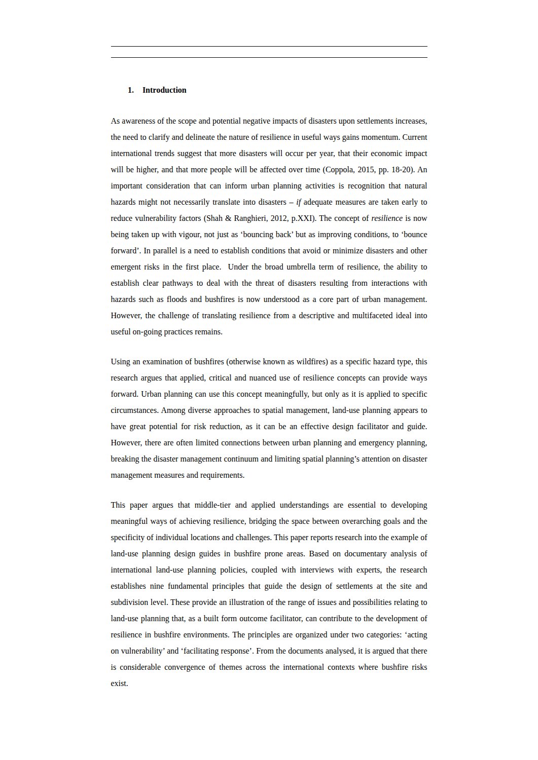1. Introduction
As awareness of the scope and potential negative impacts of disasters upon settlements increases, the need to clarify and delineate the nature of resilience in useful ways gains momentum. Current international trends suggest that more disasters will occur per year, that their economic impact will be higher, and that more people will be affected over time (Coppola, 2015, pp. 18-20). An important consideration that can inform urban planning activities is recognition that natural hazards might not necessarily translate into disasters – if adequate measures are taken early to reduce vulnerability factors (Shah & Ranghieri, 2012, p.XXI). The concept of resilience is now being taken up with vigour, not just as ‘bouncing back’ but as improving conditions, to ‘bounce forward’. In parallel is a need to establish conditions that avoid or minimize disasters and other emergent risks in the first place. Under the broad umbrella term of resilience, the ability to establish clear pathways to deal with the threat of disasters resulting from interactions with hazards such as floods and bushfires is now understood as a core part of urban management. However, the challenge of translating resilience from a descriptive and multifaceted ideal into useful on-going practices remains.
Using an examination of bushfires (otherwise known as wildfires) as a specific hazard type, this research argues that applied, critical and nuanced use of resilience concepts can provide ways forward. Urban planning can use this concept meaningfully, but only as it is applied to specific circumstances. Among diverse approaches to spatial management, land-use planning appears to have great potential for risk reduction, as it can be an effective design facilitator and guide. However, there are often limited connections between urban planning and emergency planning, breaking the disaster management continuum and limiting spatial planning’s attention on disaster management measures and requirements.
This paper argues that middle-tier and applied understandings are essential to developing meaningful ways of achieving resilience, bridging the space between overarching goals and the specificity of individual locations and challenges. This paper reports research into the example of land-use planning design guides in bushfire prone areas. Based on documentary analysis of international land-use planning policies, coupled with interviews with experts, the research establishes nine fundamental principles that guide the design of settlements at the site and subdivision level. These provide an illustration of the range of issues and possibilities relating to land-use planning that, as a built form outcome facilitator, can contribute to the development of resilience in bushfire environments. The principles are organized under two categories: ‘acting on vulnerability’ and ‘facilitating response’. From the documents analysed, it is argued that there is considerable convergence of themes across the international contexts where bushfire risks exist.